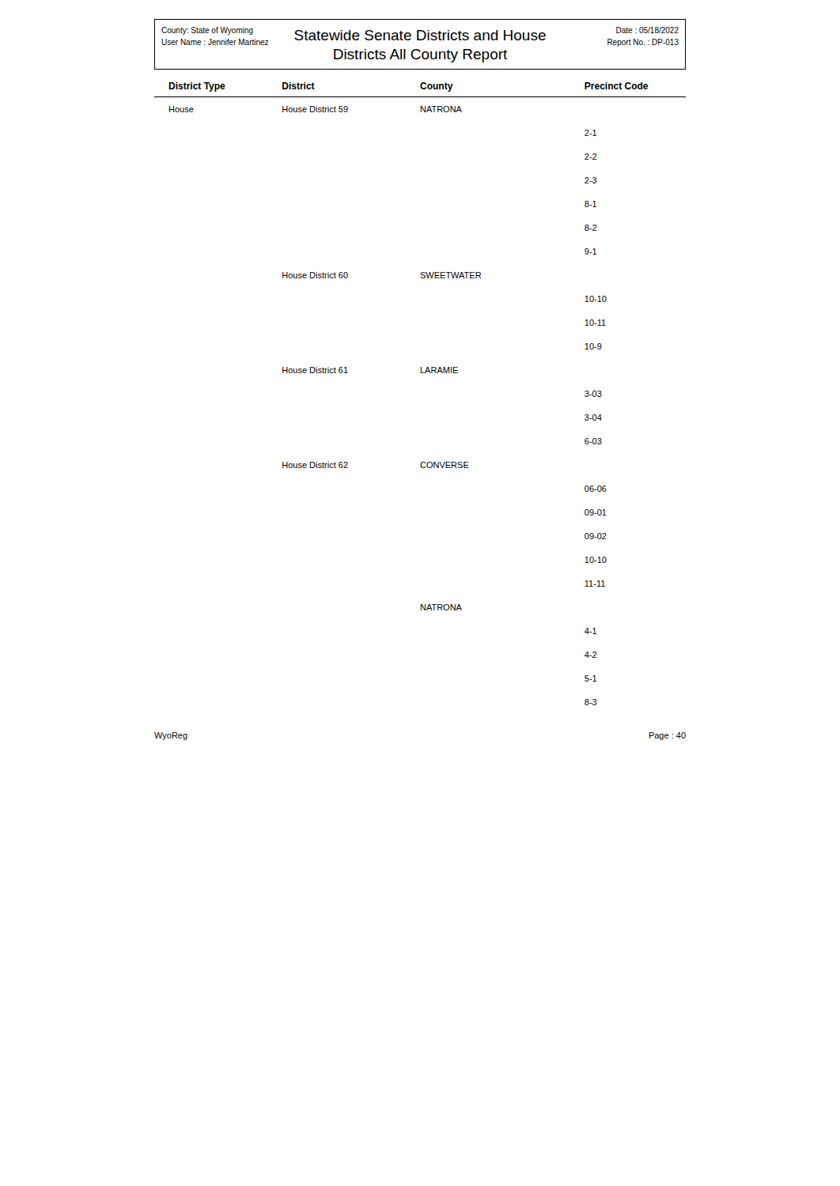County: State of Wyoming
User Name : Jennifer Martinez
Statewide Senate Districts and House Districts All County Report
Date : 05/18/2022
Report No. : DP-013
| District Type | District | County | Precinct Code |
| --- | --- | --- | --- |
| House | House District 59 | NATRONA | |
| | | | 2-1 |
| | | | 2-2 |
| | | | 2-3 |
| | | | 8-1 |
| | | | 8-2 |
| | | | 9-1 |
| | House District 60 | SWEETWATER | |
| | | | 10-10 |
| | | | 10-11 |
| | | | 10-9 |
| | House District 61 | LARAMIE | |
| | | | 3-03 |
| | | | 3-04 |
| | | | 6-03 |
| | House District 62 | CONVERSE | |
| | | | 06-06 |
| | | | 09-01 |
| | | | 09-02 |
| | | | 10-10 |
| | | | 11-11 |
| | | NATRONA | |
| | | | 4-1 |
| | | | 4-2 |
| | | | 5-1 |
| | | | 8-3 |
WyoReg Page : 40